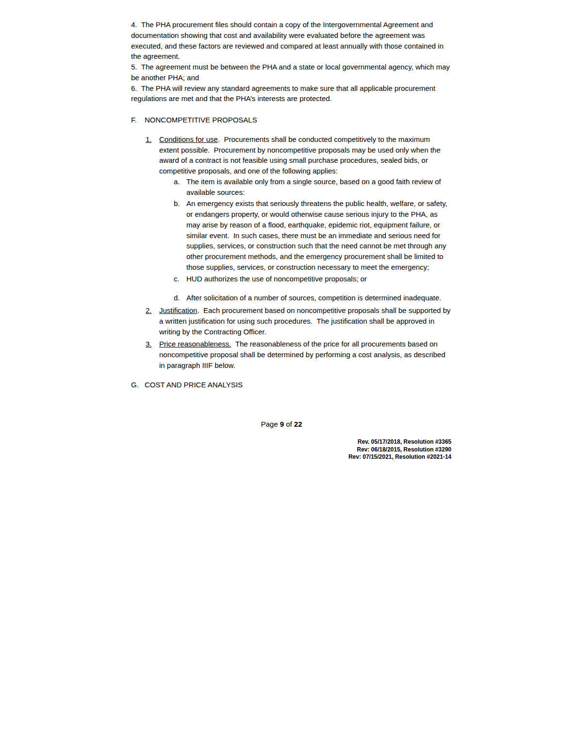4. The PHA procurement files should contain a copy of the Intergovernmental Agreement and documentation showing that cost and availability were evaluated before the agreement was executed, and these factors are reviewed and compared at least annually with those contained in the agreement.
5. The agreement must be between the PHA and a state or local governmental agency, which may be another PHA; and
6. The PHA will review any standard agreements to make sure that all applicable procurement regulations are met and that the PHA’s interests are protected.
F. NONCOMPETITIVE PROPOSALS
1. Conditions for use. Procurements shall be conducted competitively to the maximum extent possible. Procurement by noncompetitive proposals may be used only when the award of a contract is not feasible using small purchase procedures, sealed bids, or competitive proposals, and one of the following applies:
a. The item is available only from a single source, based on a good faith review of available sources:
b. An emergency exists that seriously threatens the public health, welfare, or safety, or endangers property, or would otherwise cause serious injury to the PHA, as may arise by reason of a flood, earthquake, epidemic riot, equipment failure, or similar event. In such cases, there must be an immediate and serious need for supplies, services, or construction such that the need cannot be met through any other procurement methods, and the emergency procurement shall be limited to those supplies, services, or construction necessary to meet the emergency;
c. HUD authorizes the use of noncompetitive proposals; or
d. After solicitation of a number of sources, competition is determined inadequate.
2. Justification. Each procurement based on noncompetitive proposals shall be supported by a written justification for using such procedures. The justification shall be approved in writing by the Contracting Officer.
3. Price reasonableness. The reasonableness of the price for all procurements based on noncompetitive proposal shall be determined by performing a cost analysis, as described in paragraph IIIF below.
G. COST AND PRICE ANALYSIS
Page 9 of 22
Rev. 05/17/2018, Resolution #3365
Rev: 06/18/2015, Resolution #3290
Rev: 07/15/2021, Resolution #2021-14